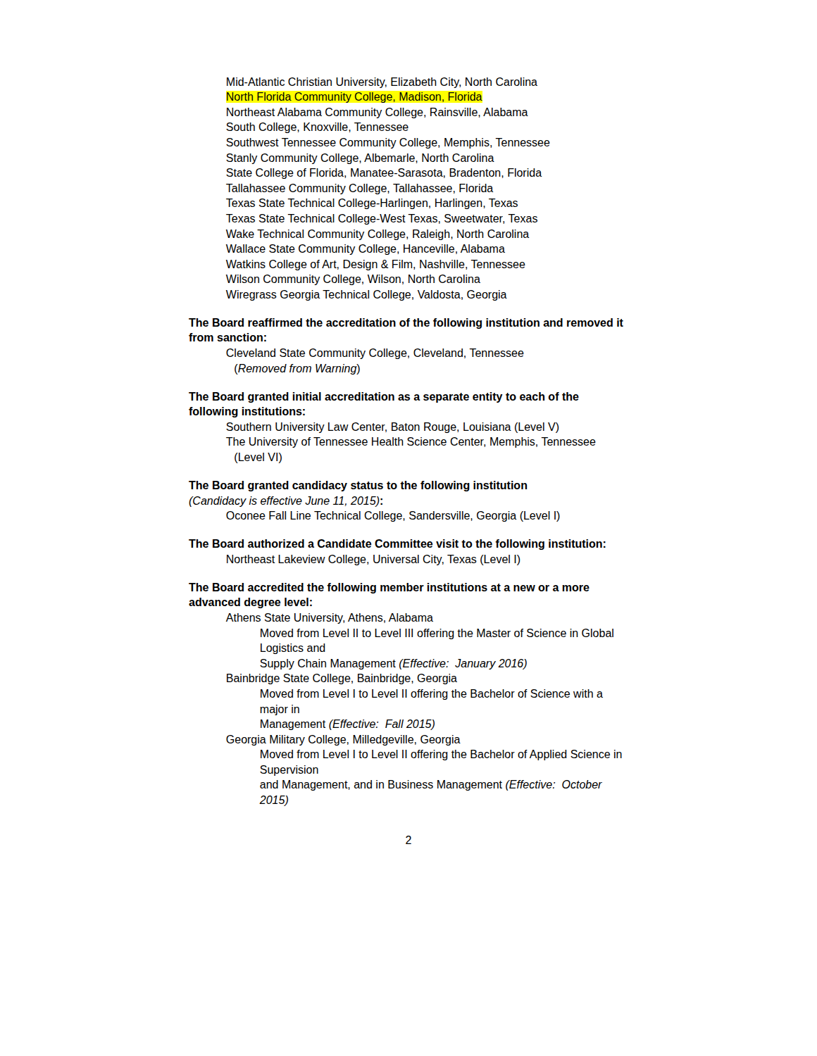Mid-Atlantic Christian University, Elizabeth City, North Carolina
North Florida Community College, Madison, Florida
Northeast Alabama Community College, Rainsville, Alabama
South College, Knoxville, Tennessee
Southwest Tennessee Community College, Memphis, Tennessee
Stanly Community College, Albemarle, North Carolina
State College of Florida, Manatee-Sarasota, Bradenton, Florida
Tallahassee Community College, Tallahassee, Florida
Texas State Technical College-Harlingen, Harlingen, Texas
Texas State Technical College-West Texas, Sweetwater, Texas
Wake Technical Community College, Raleigh, North Carolina
Wallace State Community College, Hanceville, Alabama
Watkins College of Art, Design & Film, Nashville, Tennessee
Wilson Community College, Wilson, North Carolina
Wiregrass Georgia Technical College, Valdosta, Georgia
The Board reaffirmed the accreditation of the following institution and removed it from sanction:
Cleveland State Community College, Cleveland, Tennessee
(Removed from Warning)
The Board granted initial accreditation as a separate entity to each of the following institutions:
Southern University Law Center, Baton Rouge, Louisiana (Level V)
The University of Tennessee Health Science Center, Memphis, Tennessee
(Level VI)
The Board granted candidacy status to the following institution
(Candidacy is effective June 11, 2015):
Oconee Fall Line Technical College, Sandersville, Georgia (Level I)
The Board authorized a Candidate Committee visit to the following institution:
Northeast Lakeview College, Universal City, Texas (Level I)
The Board accredited the following member institutions at a new or a more advanced degree level:
Athens State University, Athens, Alabama
Moved from Level II to Level III offering the Master of Science in Global Logistics and
Supply Chain Management (Effective: January 2016)
Bainbridge State College, Bainbridge, Georgia
Moved from Level I to Level II offering the Bachelor of Science with a major in
Management (Effective: Fall 2015)
Georgia Military College, Milledgeville, Georgia
Moved from Level I to Level II offering the Bachelor of Applied Science in Supervision
and Management, and in Business Management (Effective: October 2015)
2